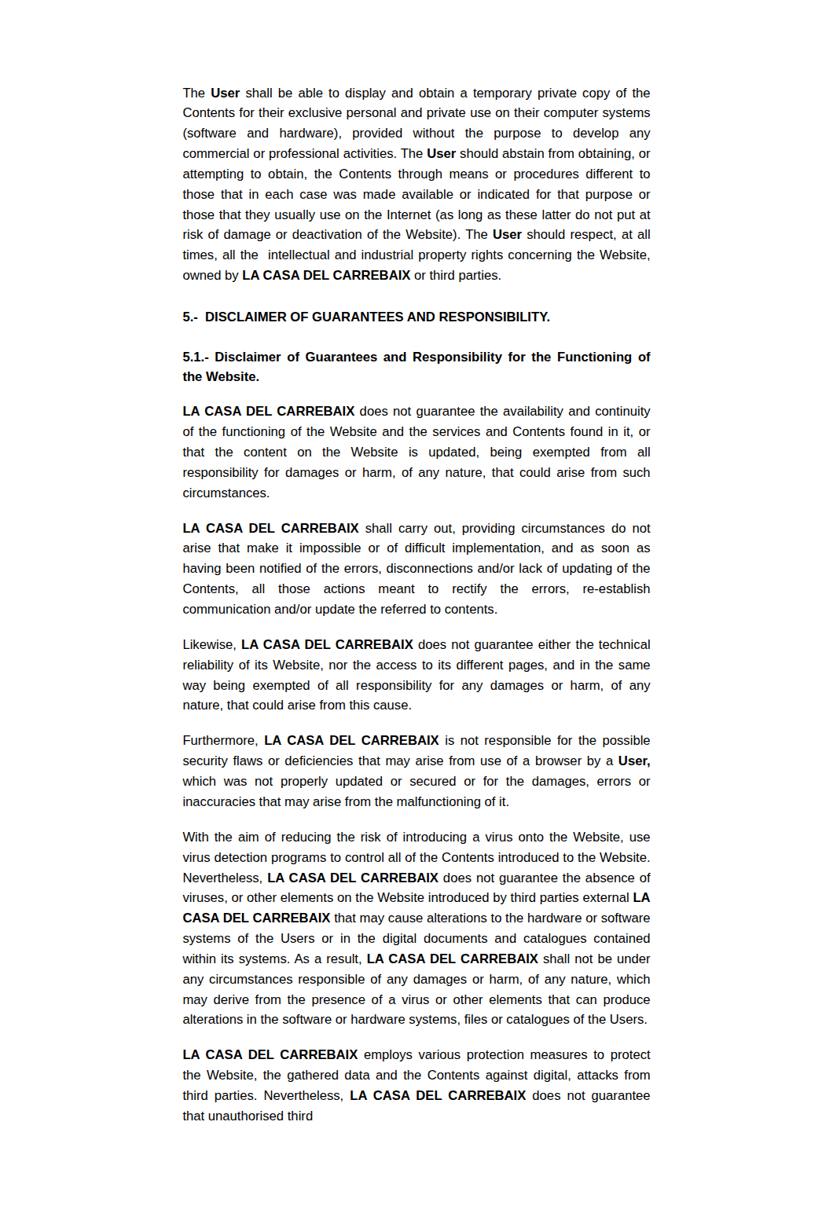The User shall be able to display and obtain a temporary private copy of the Contents for their exclusive personal and private use on their computer systems (software and hardware), provided without the purpose to develop any commercial or professional activities. The User should abstain from obtaining, or attempting to obtain, the Contents through means or procedures different to those that in each case was made available or indicated for that purpose or those that they usually use on the Internet (as long as these latter do not put at risk of damage or deactivation of the Website). The User should respect, at all times, all the intellectual and industrial property rights concerning the Website, owned by LA CASA DEL CARREBAIX or third parties.
5.- DISCLAIMER OF GUARANTEES AND RESPONSIBILITY.
5.1.- Disclaimer of Guarantees and Responsibility for the Functioning of the Website.
LA CASA DEL CARREBAIX does not guarantee the availability and continuity of the functioning of the Website and the services and Contents found in it, or that the content on the Website is updated, being exempted from all responsibility for damages or harm, of any nature, that could arise from such circumstances.
LA CASA DEL CARREBAIX shall carry out, providing circumstances do not arise that make it impossible or of difficult implementation, and as soon as having been notified of the errors, disconnections and/or lack of updating of the Contents, all those actions meant to rectify the errors, re-establish communication and/or update the referred to contents.
Likewise, LA CASA DEL CARREBAIX does not guarantee either the technical reliability of its Website, nor the access to its different pages, and in the same way being exempted of all responsibility for any damages or harm, of any nature, that could arise from this cause.
Furthermore, LA CASA DEL CARREBAIX is not responsible for the possible security flaws or deficiencies that may arise from use of a browser by a User, which was not properly updated or secured or for the damages, errors or inaccuracies that may arise from the malfunctioning of it.
With the aim of reducing the risk of introducing a virus onto the Website, use virus detection programs to control all of the Contents introduced to the Website. Nevertheless, LA CASA DEL CARREBAIX does not guarantee the absence of viruses, or other elements on the Website introduced by third parties external LA CASA DEL CARREBAIX that may cause alterations to the hardware or software systems of the Users or in the digital documents and catalogues contained within its systems. As a result, LA CASA DEL CARREBAIX shall not be under any circumstances responsible of any damages or harm, of any nature, which may derive from the presence of a virus or other elements that can produce alterations in the software or hardware systems, files or catalogues of the Users.
LA CASA DEL CARREBAIX employs various protection measures to protect the Website, the gathered data and the Contents against digital, attacks from third parties. Nevertheless, LA CASA DEL CARREBAIX does not guarantee that unauthorised third